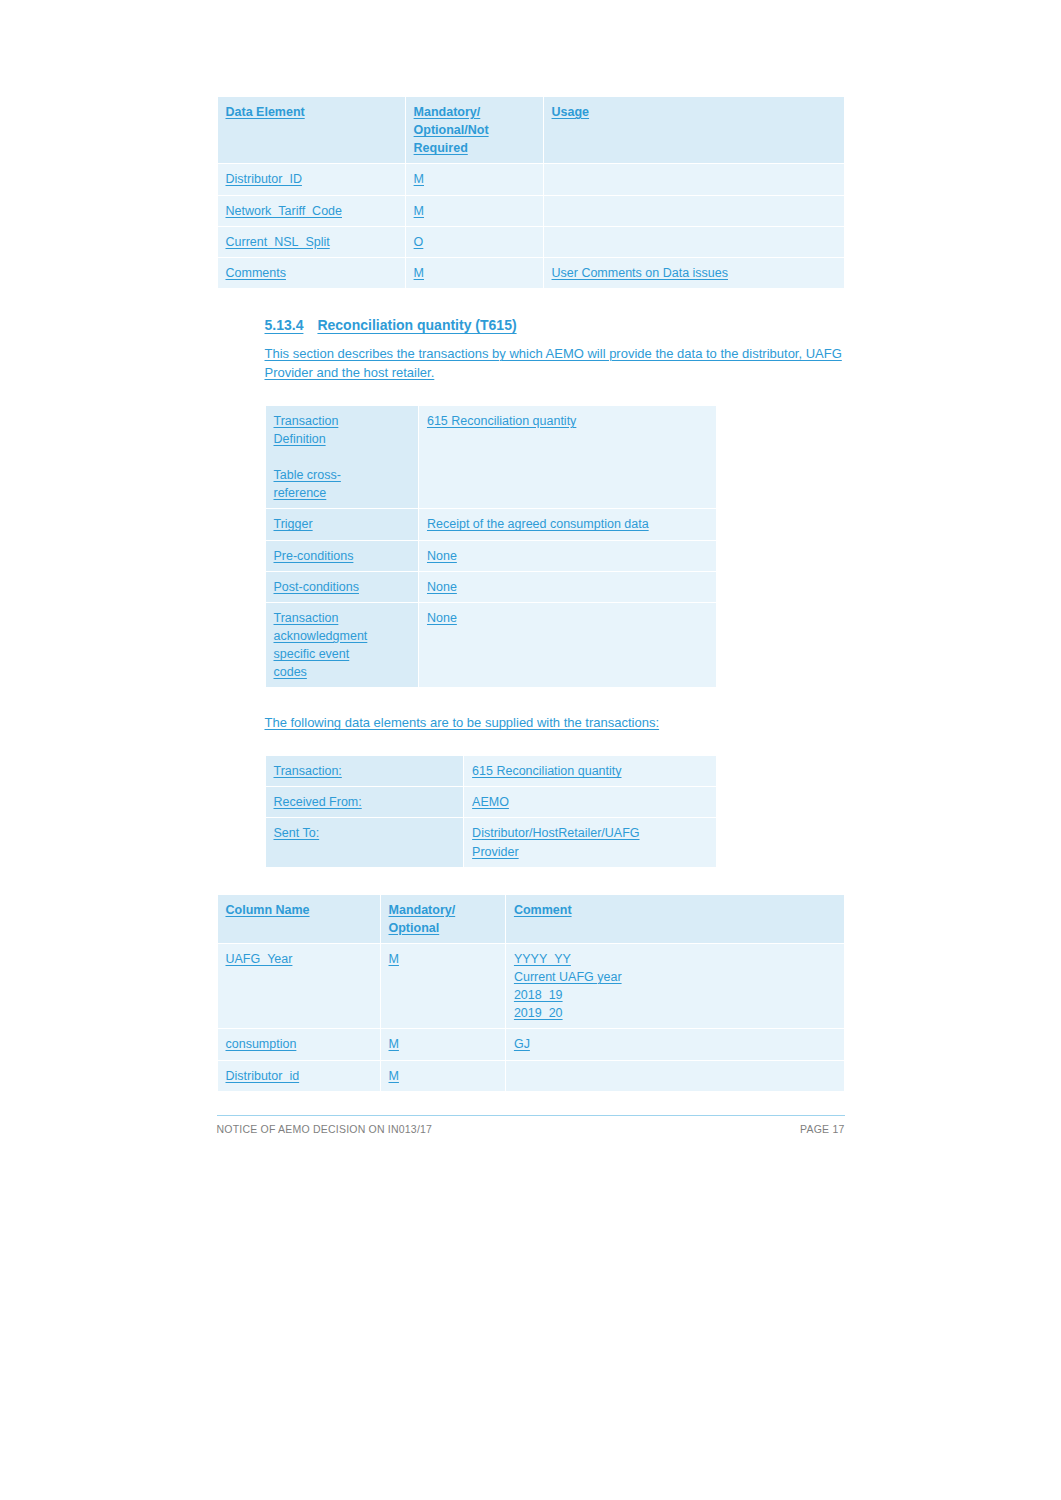| Data Element | Mandatory/ Optional/Not Required | Usage |
| --- | --- | --- |
| Distributor_ID | M | |
| Network_Tariff_Code | M | |
| Current_NSL_Split | O | |
| Comments | M | User Comments on Data issues |
5.13.4 Reconciliation quantity (T615)
This section describes the transactions by which AEMO will provide the data to the distributor, UAFG Provider and the host retailer.
| Transaction Definition Table cross- reference | 615 Reconciliation quantity |
| Trigger | Receipt of the agreed consumption data |
| Pre-conditions | None |
| Post-conditions | None |
| Transaction acknowledgment specific event codes | None |
The following data elements are to be supplied with the transactions:
| Transaction: | 615 Reconciliation quantity |
| Received From: | AEMO |
| Sent To: | Distributor/HostRetailer/UAFG Provider |
| Column Name | Mandatory/ Optional | Comment |
| --- | --- | --- |
| UAFG_Year | M | YYYY_YY Current UAFG year 2018_19 2019_20 |
| consumption | M | GJ |
| Distributor_id | M | |
Notice of AEMO decision on IN013/17
Page 17